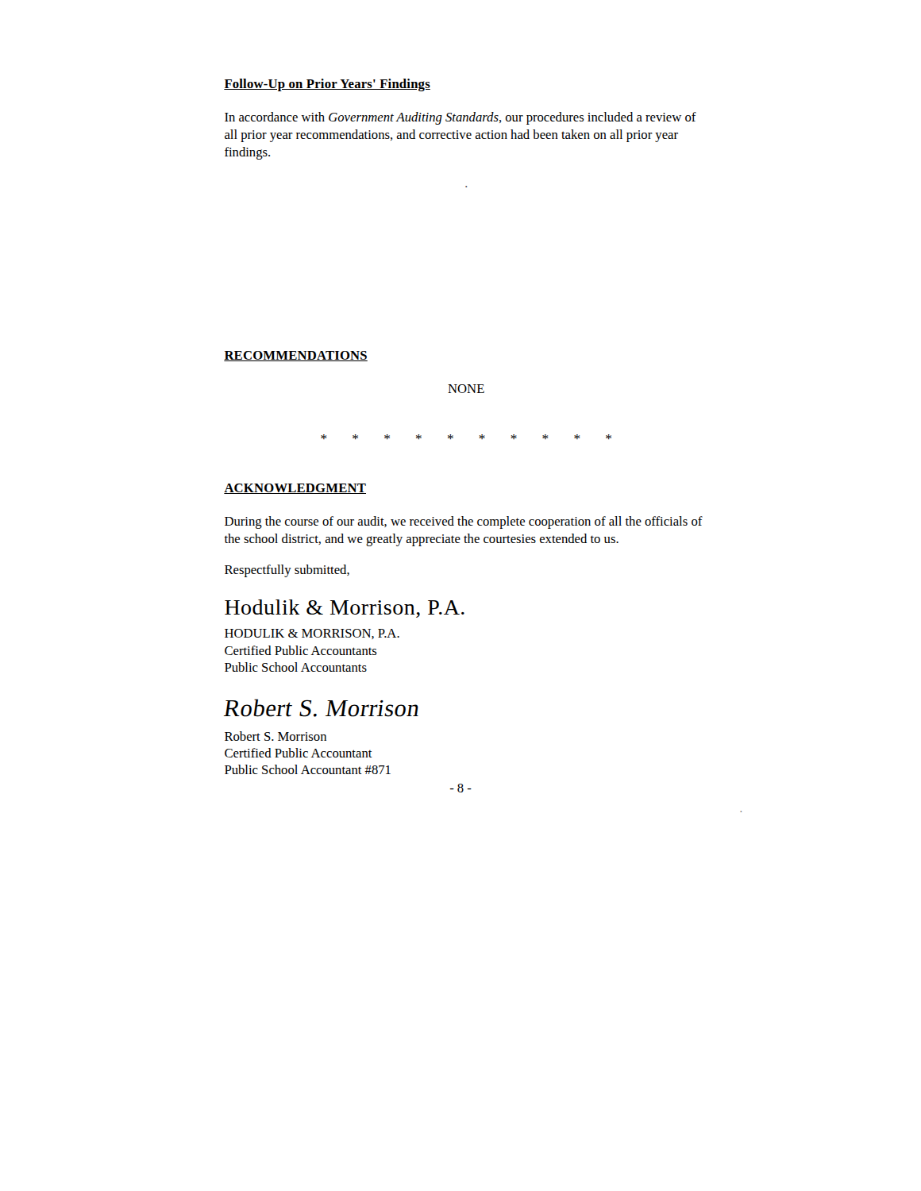Follow-Up on Prior Years' Findings
In accordance with Government Auditing Standards, our procedures included a review of all prior year recommendations, and corrective action had been taken on all prior year findings.
.
RECOMMENDATIONS
NONE
* * * * * * * * * *
ACKNOWLEDGMENT
During the course of our audit, we received the complete cooperation of all the officials of the school district, and we greatly appreciate the courtesies extended to us.
Respectfully submitted,
Hodulik & Morrison, P.A.
HODULIK & MORRISON, P.A.
Certified Public Accountants
Public School Accountants
Robert S. Morrison
Robert S. Morrison
Certified Public Accountant
Public School Accountant #871
- 8 -
.